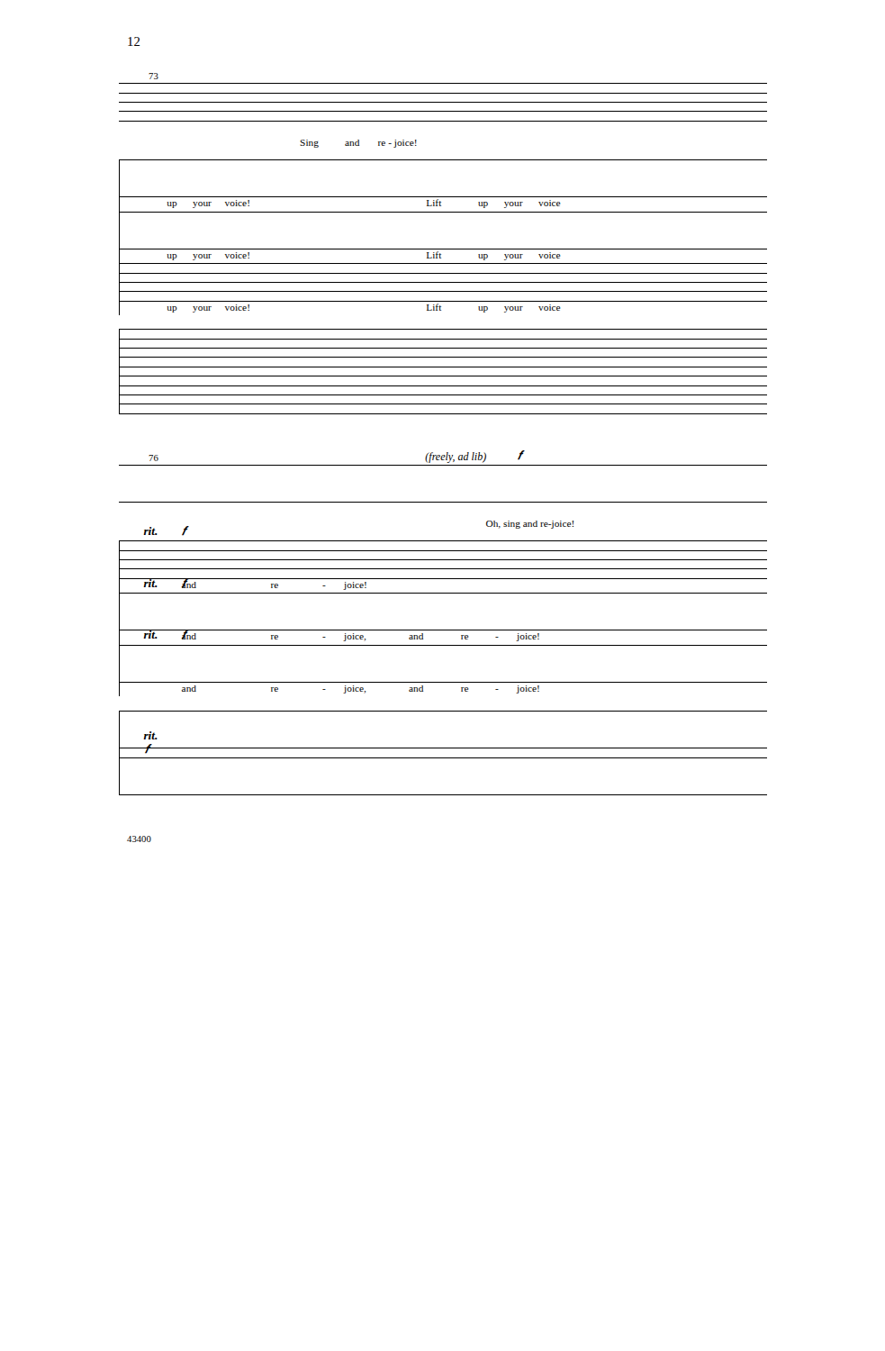12
73
Sing and re - joice!
up your voice! Lift up your voice
up your voice! Lift up your voice
up your voice! Lift up your voice
76
(freely, ad lib) 𝑓
Oh, sing and re-joice!
rit. 𝑓
and re - joice!
rit. 𝑓
and re - joice, and re - joice!
rit. 𝑓
and re - joice, and re - joice!
rit. 𝑓
43400